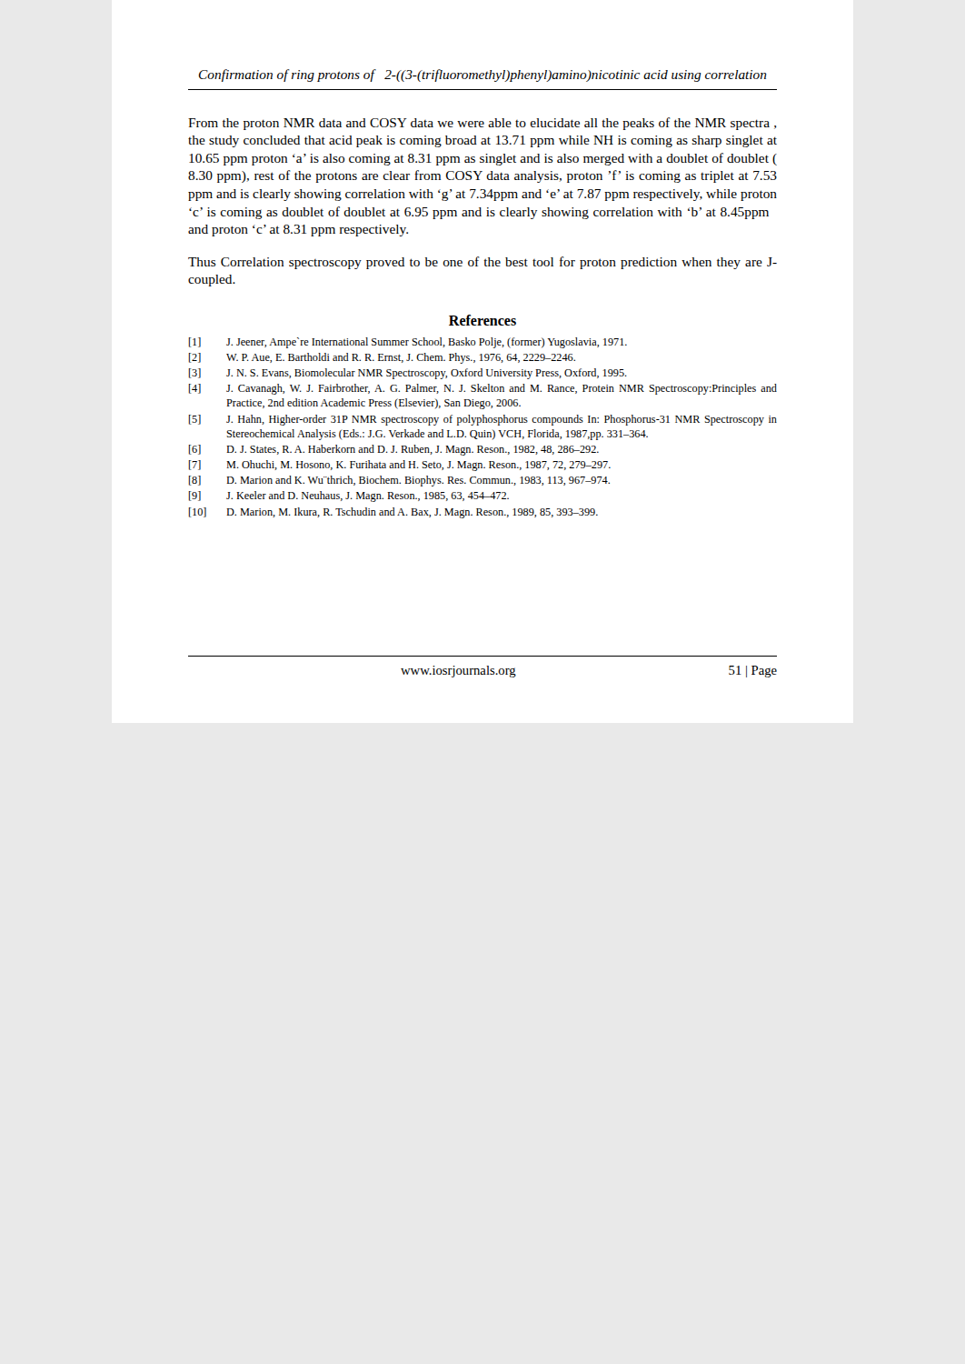Confirmation of ring protons of 2-((3-(trifluoromethyl)phenyl)amino)nicotinic acid using correlation
From the proton NMR data and COSY data we were able to elucidate all the peaks of the NMR spectra , the study concluded that acid peak is coming broad at 13.71 ppm while NH is coming as sharp singlet at 10.65 ppm proton ‘a’ is also coming at 8.31 ppm as singlet and is also merged with a doublet of doublet ( 8.30 ppm), rest of the protons are clear from COSY data analysis, proton ’f’ is coming as triplet at 7.53 ppm and is clearly showing correlation with ‘g’ at 7.34ppm and ‘e’ at 7.87 ppm respectively, while proton ‘c’ is coming as doublet of doublet at 6.95 ppm and is clearly showing correlation with ‘b’ at 8.45ppm and proton ‘c’ at 8.31 ppm respectively.
Thus Correlation spectroscopy proved to be one of the best tool for proton prediction when they are J-coupled.
References
[1] J. Jeener, Ampe`re International Summer School, Basko Polje, (former) Yugoslavia, 1971.
[2] W. P. Aue, E. Bartholdi and R. R. Ernst, J. Chem. Phys., 1976, 64, 2229–2246.
[3] J. N. S. Evans, Biomolecular NMR Spectroscopy, Oxford University Press, Oxford, 1995.
[4] J. Cavanagh, W. J. Fairbrother, A. G. Palmer, N. J. Skelton and M. Rance, Protein NMR Spectroscopy:Principles and Practice, 2nd edition Academic Press (Elsevier), San Diego, 2006.
[5] J. Hahn, Higher-order 31P NMR spectroscopy of polyphosphorus compounds In: Phosphorus-31 NMR Spectroscopy in Stereochemical Analysis (Eds.: J.G. Verkade and L.D. Quin) VCH, Florida, 1987,pp. 331–364.
[6] D. J. States, R. A. Haberkorn and D. J. Ruben, J. Magn. Reson., 1982, 48, 286–292.
[7] M. Ohuchi, M. Hosono, K. Furihata and H. Seto, J. Magn. Reson., 1987, 72, 279–297.
[8] D. Marion and K. Wu¨thrich, Biochem. Biophys. Res. Commun., 1983, 113, 967–974.
[9] J. Keeler and D. Neuhaus, J. Magn. Reson., 1985, 63, 454–472.
[10] D. Marion, M. Ikura, R. Tschudin and A. Bax, J. Magn. Reson., 1989, 85, 393–399.
www.iosrjournals.org
51 | Page